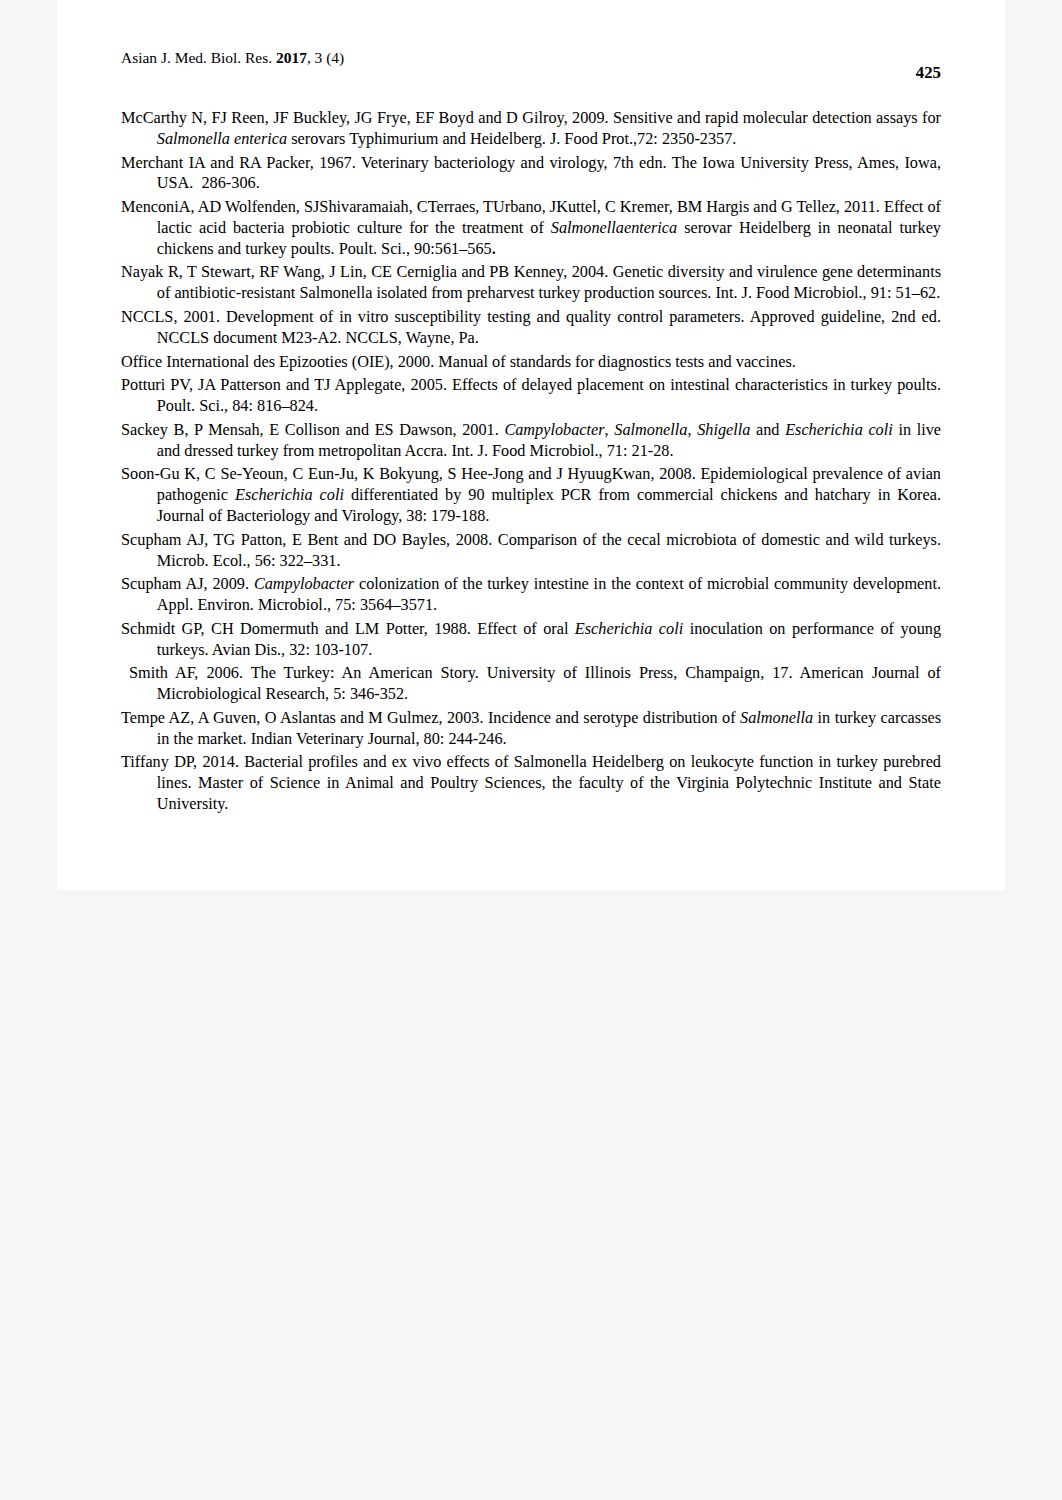Asian J. Med. Biol. Res. 2017, 3 (4)
425
McCarthy N, FJ Reen, JF Buckley, JG Frye, EF Boyd and D Gilroy, 2009. Sensitive and rapid molecular detection assays for Salmonella enterica serovars Typhimurium and Heidelberg. J. Food Prot.,72: 2350-2357.
Merchant IA and RA Packer, 1967. Veterinary bacteriology and virology, 7th edn. The Iowa University Press, Ames, Iowa, USA. 286-306.
MenconiA, AD Wolfenden, SJShivaramaiah, CTerraes, TUrbano, JKuttel, C Kremer, BM Hargis and G Tellez, 2011. Effect of lactic acid bacteria probiotic culture for the treatment of Salmonellaenterica serovar Heidelberg in neonatal turkey chickens and turkey poults. Poult. Sci., 90:561–565.
Nayak R, T Stewart, RF Wang, J Lin, CE Cerniglia and PB Kenney, 2004. Genetic diversity and virulence gene determinants of antibiotic-resistant Salmonella isolated from preharvest turkey production sources. Int. J. Food Microbiol., 91: 51–62.
NCCLS, 2001. Development of in vitro susceptibility testing and quality control parameters. Approved guideline, 2nd ed. NCCLS document M23-A2. NCCLS, Wayne, Pa.
Office International des Epizooties (OIE), 2000. Manual of standards for diagnostics tests and vaccines.
Potturi PV, JA Patterson and TJ Applegate, 2005. Effects of delayed placement on intestinal characteristics in turkey poults. Poult. Sci., 84: 816–824.
Sackey B, P Mensah, E Collison and ES Dawson, 2001. Campylobacter, Salmonella, Shigella and Escherichia coli in live and dressed turkey from metropolitan Accra. Int. J. Food Microbiol., 71: 21-28.
Soon-Gu K, C Se-Yeoun, C Eun-Ju, K Bokyung, S Hee-Jong and J HyuugKwan, 2008. Epidemiological prevalence of avian pathogenic Escherichia coli differentiated by 90 multiplex PCR from commercial chickens and hatchary in Korea. Journal of Bacteriology and Virology, 38: 179-188.
Scupham AJ, TG Patton, E Bent and DO Bayles, 2008. Comparison of the cecal microbiota of domestic and wild turkeys. Microb. Ecol., 56: 322–331.
Scupham AJ, 2009. Campylobacter colonization of the turkey intestine in the context of microbial community development. Appl. Environ. Microbiol., 75: 3564–3571.
Schmidt GP, CH Domermuth and LM Potter, 1988. Effect of oral Escherichia coli inoculation on performance of young turkeys. Avian Dis., 32: 103-107.
Smith AF, 2006. The Turkey: An American Story. University of Illinois Press, Champaign, 17. American Journal of Microbiological Research, 5: 346-352.
Tempe AZ, A Guven, O Aslantas and M Gulmez, 2003. Incidence and serotype distribution of Salmonella in turkey carcasses in the market. Indian Veterinary Journal, 80: 244-246.
Tiffany DP, 2014. Bacterial profiles and ex vivo effects of Salmonella Heidelberg on leukocyte function in turkey purebred lines. Master of Science in Animal and Poultry Sciences, the faculty of the Virginia Polytechnic Institute and State University.